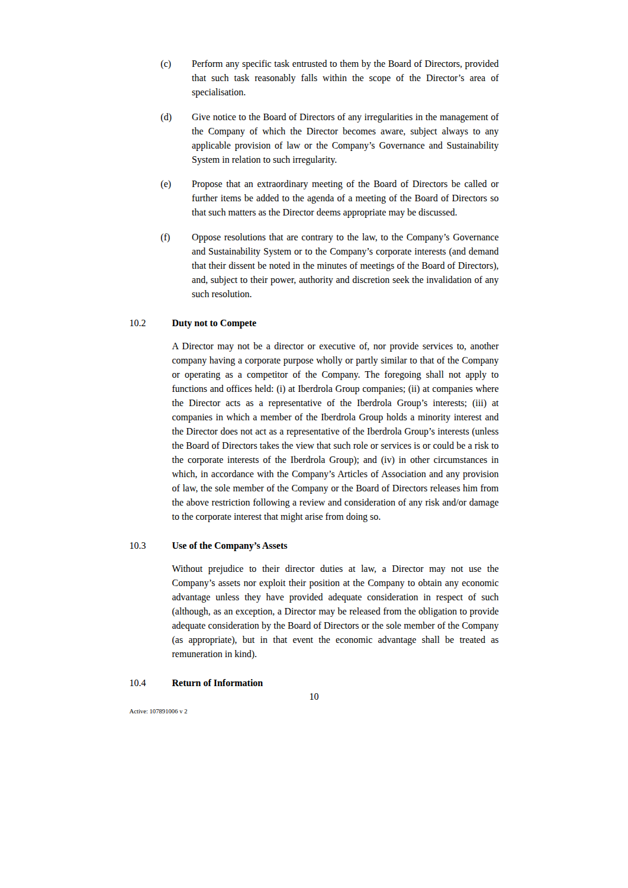(c)
Perform any specific task entrusted to them by the Board of Directors, provided that such task reasonably falls within the scope of the Director’s area of specialisation.
(d)
Give notice to the Board of Directors of any irregularities in the management of the Company of which the Director becomes aware, subject always to any applicable provision of law or the Company’s Governance and Sustainability System in relation to such irregularity.
(e)
Propose that an extraordinary meeting of the Board of Directors be called or further items be added to the agenda of a meeting of the Board of Directors so that such matters as the Director deems appropriate may be discussed.
(f)
Oppose resolutions that are contrary to the law, to the Company’s Governance and Sustainability System or to the Company’s corporate interests (and demand that their dissent be noted in the minutes of meetings of the Board of Directors), and, subject to their power, authority and discretion seek the invalidation of any such resolution.
10.2
Duty not to Compete
A Director may not be a director or executive of, nor provide services to, another company having a corporate purpose wholly or partly similar to that of the Company or operating as a competitor of the Company. The foregoing shall not apply to functions and offices held: (i) at Iberdrola Group companies; (ii) at companies where the Director acts as a representative of the Iberdrola Group’s interests; (iii) at companies in which a member of the Iberdrola Group holds a minority interest and the Director does not act as a representative of the Iberdrola Group’s interests (unless the Board of Directors takes the view that such role or services is or could be a risk to the corporate interests of the Iberdrola Group); and (iv) in other circumstances in which, in accordance with the Company’s Articles of Association and any provision of law, the sole member of the Company or the Board of Directors releases him from the above restriction following a review and consideration of any risk and/or damage to the corporate interest that might arise from doing so.
10.3
Use of the Company’s Assets
Without prejudice to their director duties at law, a Director may not use the Company’s assets nor exploit their position at the Company to obtain any economic advantage unless they have provided adequate consideration in respect of such (although, as an exception, a Director may be released from the obligation to provide adequate consideration by the Board of Directors or the sole member of the Company (as appropriate), but in that event the economic advantage shall be treated as remuneration in kind).
10.4
Return of Information
10
Active: 107891006 v 2